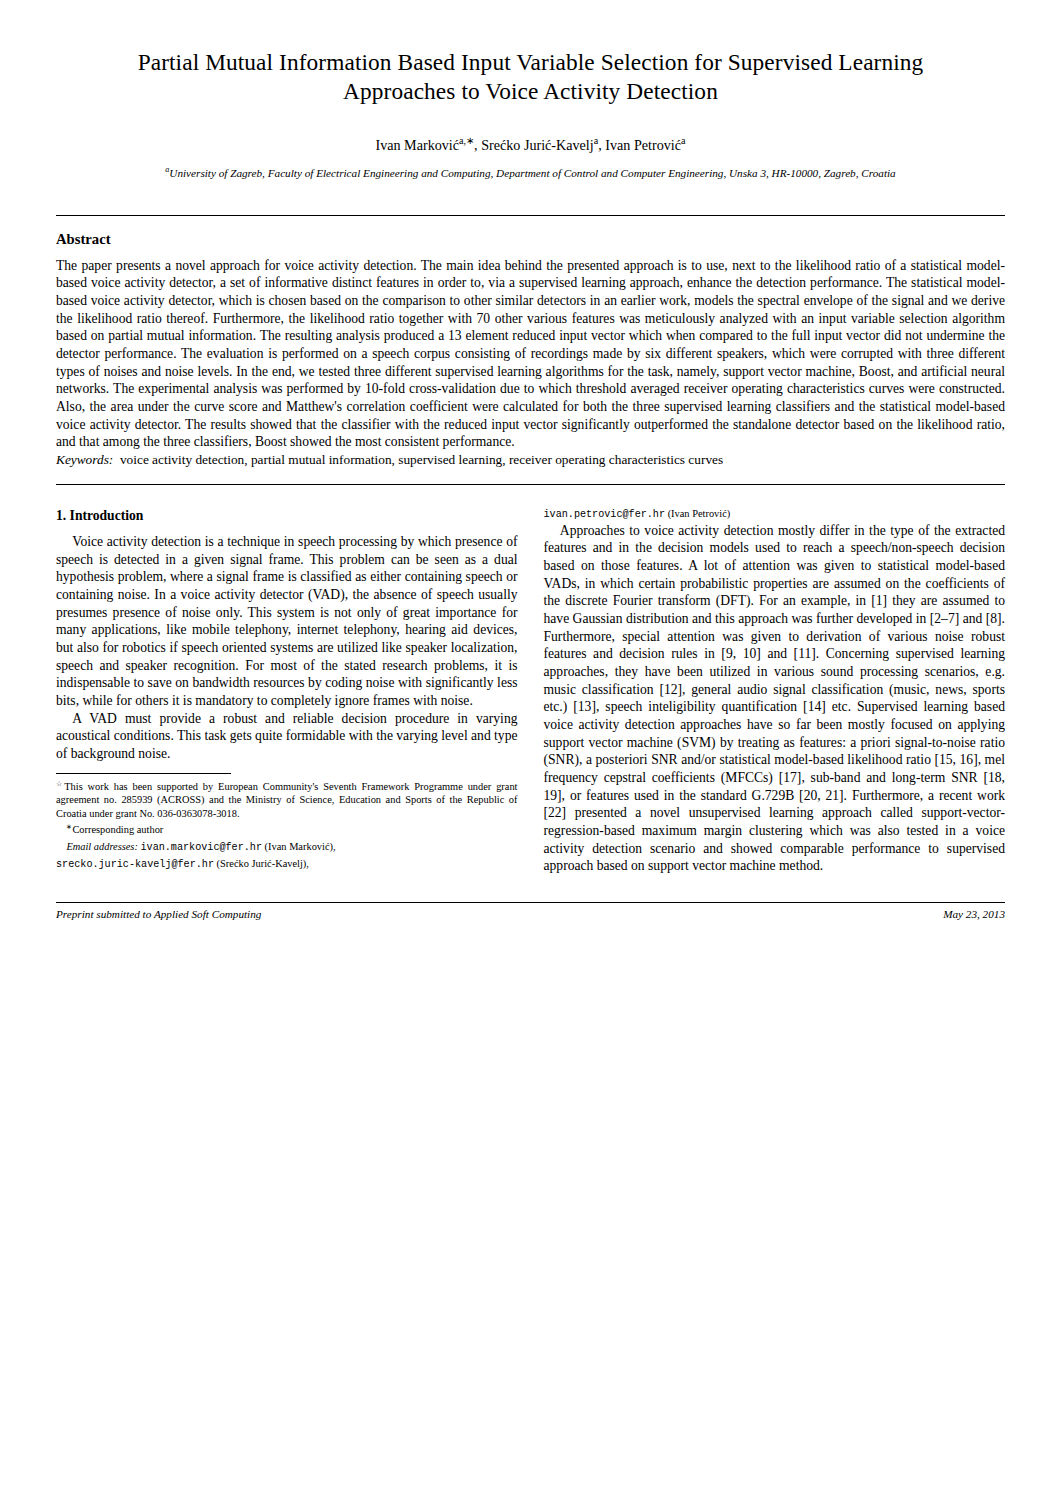Partial Mutual Information Based Input Variable Selection for Supervised Learning
Approaches to Voice Activity Detection
Ivan Markovića,∗, Srećko Jurić-Kavelja, Ivan Petrovića
aUniversity of Zagreb, Faculty of Electrical Engineering and Computing, Department of Control and Computer Engineering, Unska 3, HR-10000, Zagreb, Croatia
Abstract
The paper presents a novel approach for voice activity detection. The main idea behind the presented approach is to use, next to the likelihood ratio of a statistical model-based voice activity detector, a set of informative distinct features in order to, via a supervised learning approach, enhance the detection performance. The statistical model-based voice activity detector, which is chosen based on the comparison to other similar detectors in an earlier work, models the spectral envelope of the signal and we derive the likelihood ratio thereof. Furthermore, the likelihood ratio together with 70 other various features was meticulously analyzed with an input variable selection algorithm based on partial mutual information. The resulting analysis produced a 13 element reduced input vector which when compared to the full input vector did not undermine the detector performance. The evaluation is performed on a speech corpus consisting of recordings made by six different speakers, which were corrupted with three different types of noises and noise levels. In the end, we tested three different supervised learning algorithms for the task, namely, support vector machine, Boost, and artificial neural networks. The experimental analysis was performed by 10-fold cross-validation due to which threshold averaged receiver operating characteristics curves were constructed. Also, the area under the curve score and Matthew's correlation coefficient were calculated for both the three supervised learning classifiers and the statistical model-based voice activity detector. The results showed that the classifier with the reduced input vector significantly outperformed the standalone detector based on the likelihood ratio, and that among the three classifiers, Boost showed the most consistent performance.
Keywords: voice activity detection, partial mutual information, supervised learning, receiver operating characteristics curves
1. Introduction
Voice activity detection is a technique in speech processing by which presence of speech is detected in a given signal frame. This problem can be seen as a dual hypothesis problem, where a signal frame is classified as either containing speech or containing noise. In a voice activity detector (VAD), the absence of speech usually presumes presence of noise only. This system is not only of great importance for many applications, like mobile telephony, internet telephony, hearing aid devices, but also for robotics if speech oriented systems are utilized like speaker localization, speech and speaker recognition. For most of the stated research problems, it is indispensable to save on bandwidth resources by coding noise with significantly less bits, while for others it is mandatory to completely ignore frames with noise.
A VAD must provide a robust and reliable decision procedure in varying acoustical conditions. This task gets quite formidable with the varying level and type of background noise.
☆This work has been supported by European Community's Seventh Framework Programme under grant agreement no. 285939 (ACROSS) and the Ministry of Science, Education and Sports of the Republic of Croatia under grant No. 036-0363078-3018.
∗Corresponding author
Email addresses: ivan.markovic@fer.hr (Ivan Marković),
srecko.juric-kavelj@fer.hr (Srećko Jurić-Kavelj),
ivan.petrovic@fer.hr (Ivan Petrović)
Approaches to voice activity detection mostly differ in the type of the extracted features and in the decision models used to reach a speech/non-speech decision based on those features. A lot of attention was given to statistical model-based VADs, in which certain probabilistic properties are assumed on the coefficients of the discrete Fourier transform (DFT). For an example, in [1] they are assumed to have Gaussian distribution and this approach was further developed in [2–7] and [8]. Furthermore, special attention was given to derivation of various noise robust features and decision rules in [9, 10] and [11]. Concerning supervised learning approaches, they have been utilized in various sound processing scenarios, e.g. music classification [12], general audio signal classification (music, news, sports etc.) [13], speech inteligibility quantification [14] etc. Supervised learning based voice activity detection approaches have so far been mostly focused on applying support vector machine (SVM) by treating as features: a priori signal-to-noise ratio (SNR), a posteriori SNR and/or statistical model-based likelihood ratio [15, 16], mel frequency cepstral coefficients (MFCCs) [17], sub-band and long-term SNR [18, 19], or features used in the standard G.729B [20, 21]. Furthermore, a recent work [22] presented a novel unsupervised learning approach called support-vector-regression-based maximum margin clustering which was also tested in a voice activity detection scenario and showed comparable performance to supervised approach based on support vector machine method.
Preprint submitted to Applied Soft Computing May 23, 2013